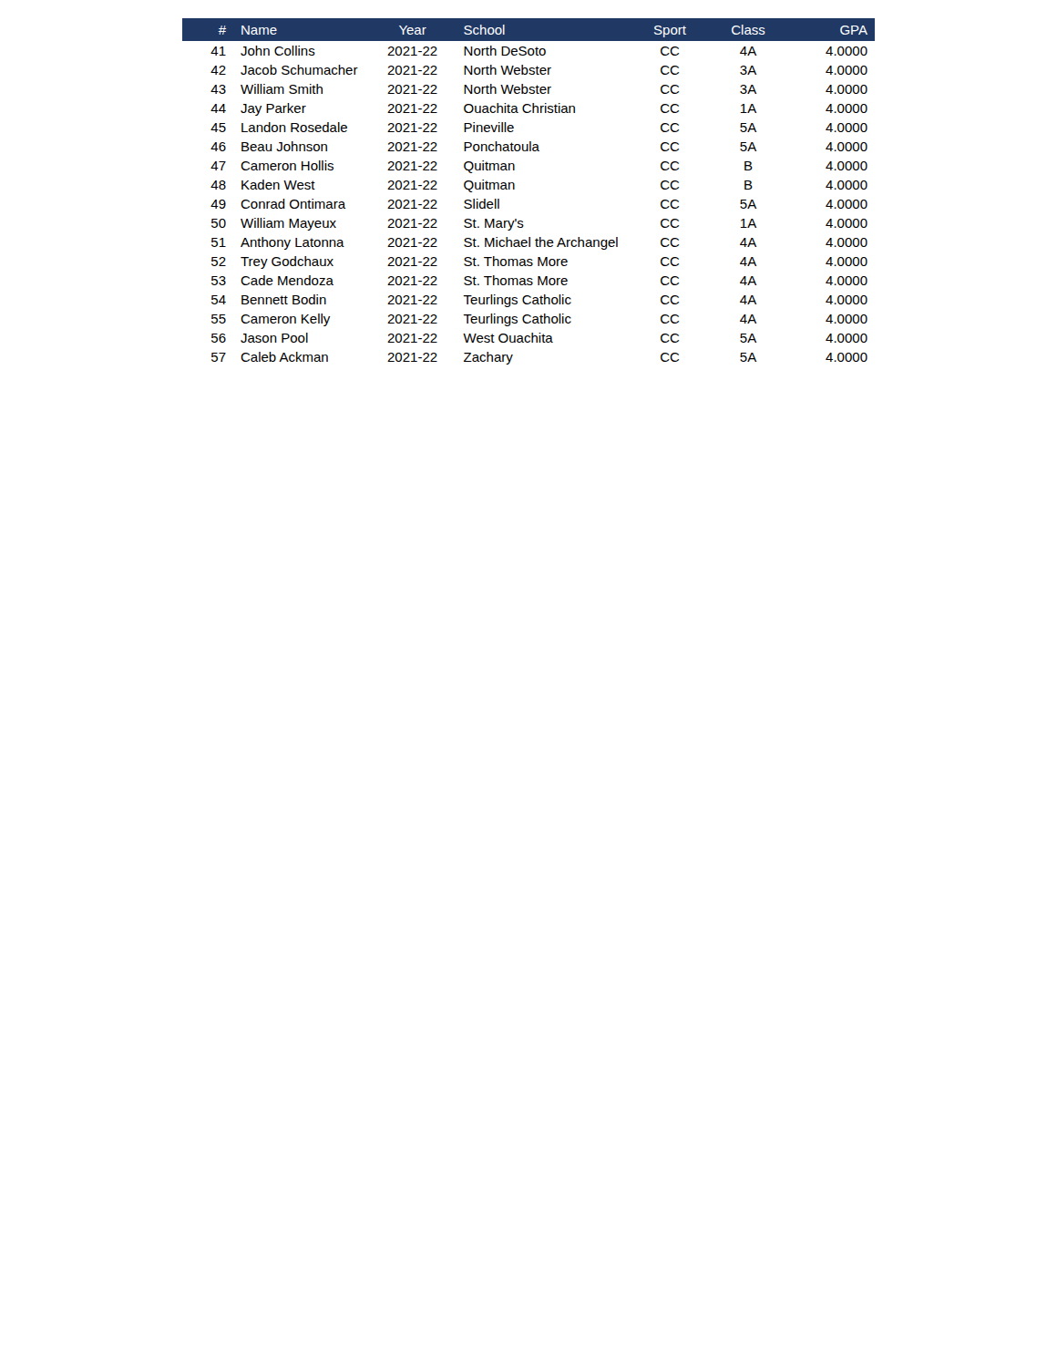| # | Name | Year | School | Sport | Class | GPA |
| --- | --- | --- | --- | --- | --- | --- |
| 41 | John Collins | 2021-22 | North DeSoto | CC | 4A | 4.0000 |
| 42 | Jacob Schumacher | 2021-22 | North Webster | CC | 3A | 4.0000 |
| 43 | William Smith | 2021-22 | North Webster | CC | 3A | 4.0000 |
| 44 | Jay Parker | 2021-22 | Ouachita Christian | CC | 1A | 4.0000 |
| 45 | Landon Rosedale | 2021-22 | Pineville | CC | 5A | 4.0000 |
| 46 | Beau Johnson | 2021-22 | Ponchatoula | CC | 5A | 4.0000 |
| 47 | Cameron Hollis | 2021-22 | Quitman | CC | B | 4.0000 |
| 48 | Kaden West | 2021-22 | Quitman | CC | B | 4.0000 |
| 49 | Conrad Ontimara | 2021-22 | Slidell | CC | 5A | 4.0000 |
| 50 | William Mayeux | 2021-22 | St. Mary's | CC | 1A | 4.0000 |
| 51 | Anthony Latonna | 2021-22 | St. Michael the Archangel | CC | 4A | 4.0000 |
| 52 | Trey Godchaux | 2021-22 | St. Thomas More | CC | 4A | 4.0000 |
| 53 | Cade Mendoza | 2021-22 | St. Thomas More | CC | 4A | 4.0000 |
| 54 | Bennett Bodin | 2021-22 | Teurlings Catholic | CC | 4A | 4.0000 |
| 55 | Cameron Kelly | 2021-22 | Teurlings Catholic | CC | 4A | 4.0000 |
| 56 | Jason Pool | 2021-22 | West Ouachita | CC | 5A | 4.0000 |
| 57 | Caleb Ackman | 2021-22 | Zachary | CC | 5A | 4.0000 |